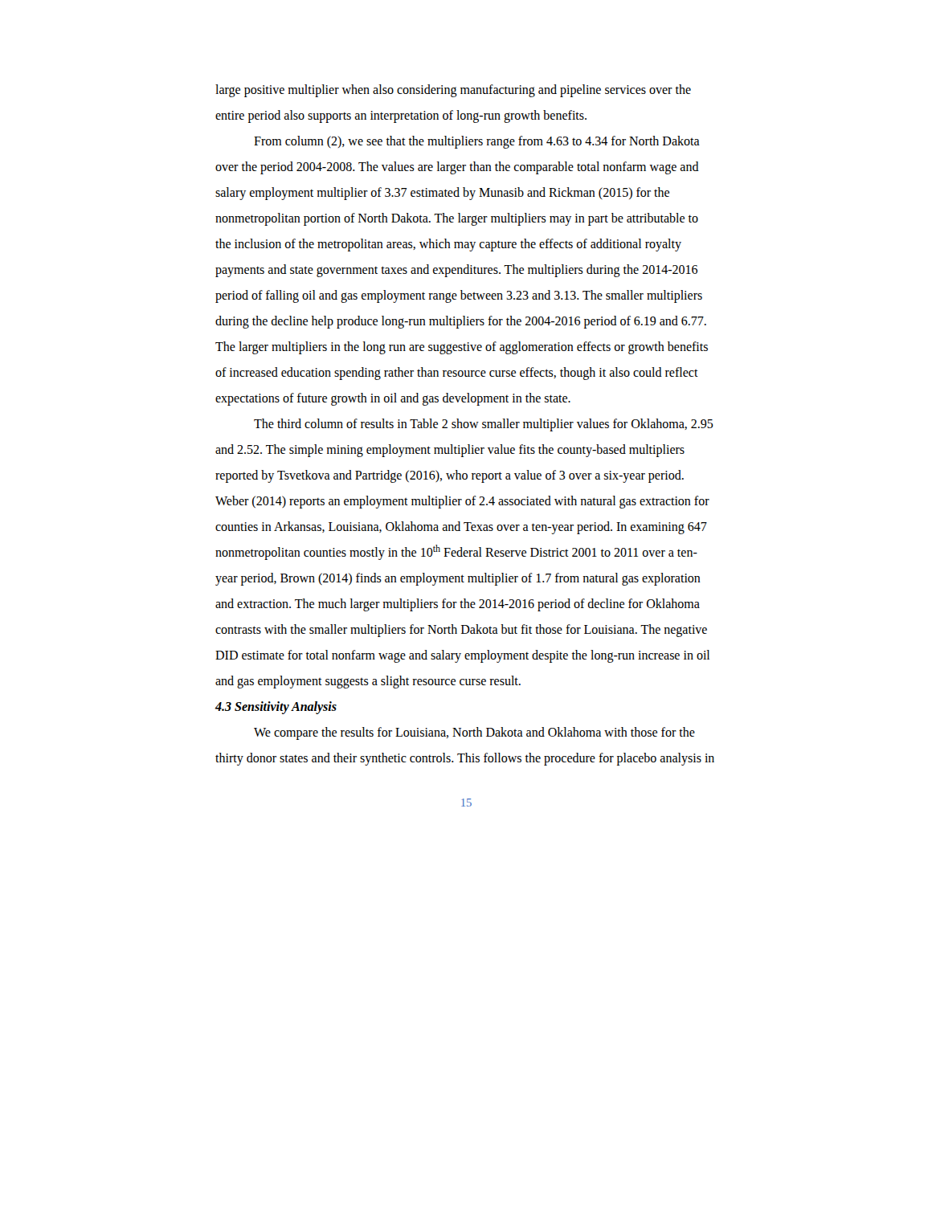large positive multiplier when also considering manufacturing and pipeline services over the entire period also supports an interpretation of long-run growth benefits.
From column (2), we see that the multipliers range from 4.63 to 4.34 for North Dakota over the period 2004-2008. The values are larger than the comparable total nonfarm wage and salary employment multiplier of 3.37 estimated by Munasib and Rickman (2015) for the nonmetropolitan portion of North Dakota. The larger multipliers may in part be attributable to the inclusion of the metropolitan areas, which may capture the effects of additional royalty payments and state government taxes and expenditures. The multipliers during the 2014-2016 period of falling oil and gas employment range between 3.23 and 3.13. The smaller multipliers during the decline help produce long-run multipliers for the 2004-2016 period of 6.19 and 6.77. The larger multipliers in the long run are suggestive of agglomeration effects or growth benefits of increased education spending rather than resource curse effects, though it also could reflect expectations of future growth in oil and gas development in the state.
The third column of results in Table 2 show smaller multiplier values for Oklahoma, 2.95 and 2.52. The simple mining employment multiplier value fits the county-based multipliers reported by Tsvetkova and Partridge (2016), who report a value of 3 over a six-year period. Weber (2014) reports an employment multiplier of 2.4 associated with natural gas extraction for counties in Arkansas, Louisiana, Oklahoma and Texas over a ten-year period. In examining 647 nonmetropolitan counties mostly in the 10th Federal Reserve District 2001 to 2011 over a ten-year period, Brown (2014) finds an employment multiplier of 1.7 from natural gas exploration and extraction. The much larger multipliers for the 2014-2016 period of decline for Oklahoma contrasts with the smaller multipliers for North Dakota but fit those for Louisiana. The negative DID estimate for total nonfarm wage and salary employment despite the long-run increase in oil and gas employment suggests a slight resource curse result.
4.3 Sensitivity Analysis
We compare the results for Louisiana, North Dakota and Oklahoma with those for the thirty donor states and their synthetic controls. This follows the procedure for placebo analysis in
15